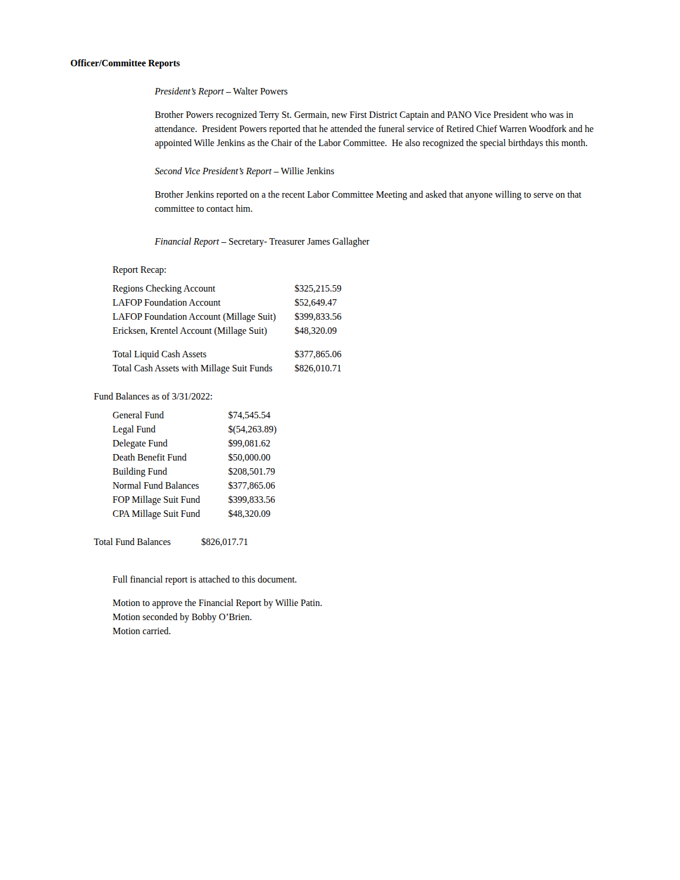Officer/Committee Reports
President’s Report – Walter Powers
Brother Powers recognized Terry St. Germain, new First District Captain and PANO Vice President who was in attendance. President Powers reported that he attended the funeral service of Retired Chief Warren Woodfork and he appointed Wille Jenkins as the Chair of the Labor Committee. He also recognized the special birthdays this month.
Second Vice President’s Report – Willie Jenkins
Brother Jenkins reported on a the recent Labor Committee Meeting and asked that anyone willing to serve on that committee to contact him.
Financial Report – Secretary- Treasurer James Gallagher
Report Recap:
| Regions Checking Account | $325,215.59 |
| LAFOP Foundation Account | $52,649.47 |
| LAFOP Foundation Account (Millage Suit) | $399,833.56 |
| Ericksen, Krentel Account (Millage Suit) | $48,320.09 |
| Total Liquid Cash Assets | $377,865.06 |
| Total Cash Assets with Millage Suit Funds | $826,010.71 |
Fund Balances as of 3/31/2022:
| General Fund | $74,545.54 |
| Legal Fund | $(54,263.89) |
| Delegate Fund | $99,081.62 |
| Death Benefit Fund | $50,000.00 |
| Building Fund | $208,501.79 |
| Normal Fund Balances | $377,865.06 |
| FOP Millage Suit Fund | $399,833.56 |
| CPA Millage Suit Fund | $48,320.09 |
Total Fund Balances $826,017.71
Full financial report is attached to this document.
Motion to approve the Financial Report by Willie Patin.
Motion seconded by Bobby O’Brien.
Motion carried.